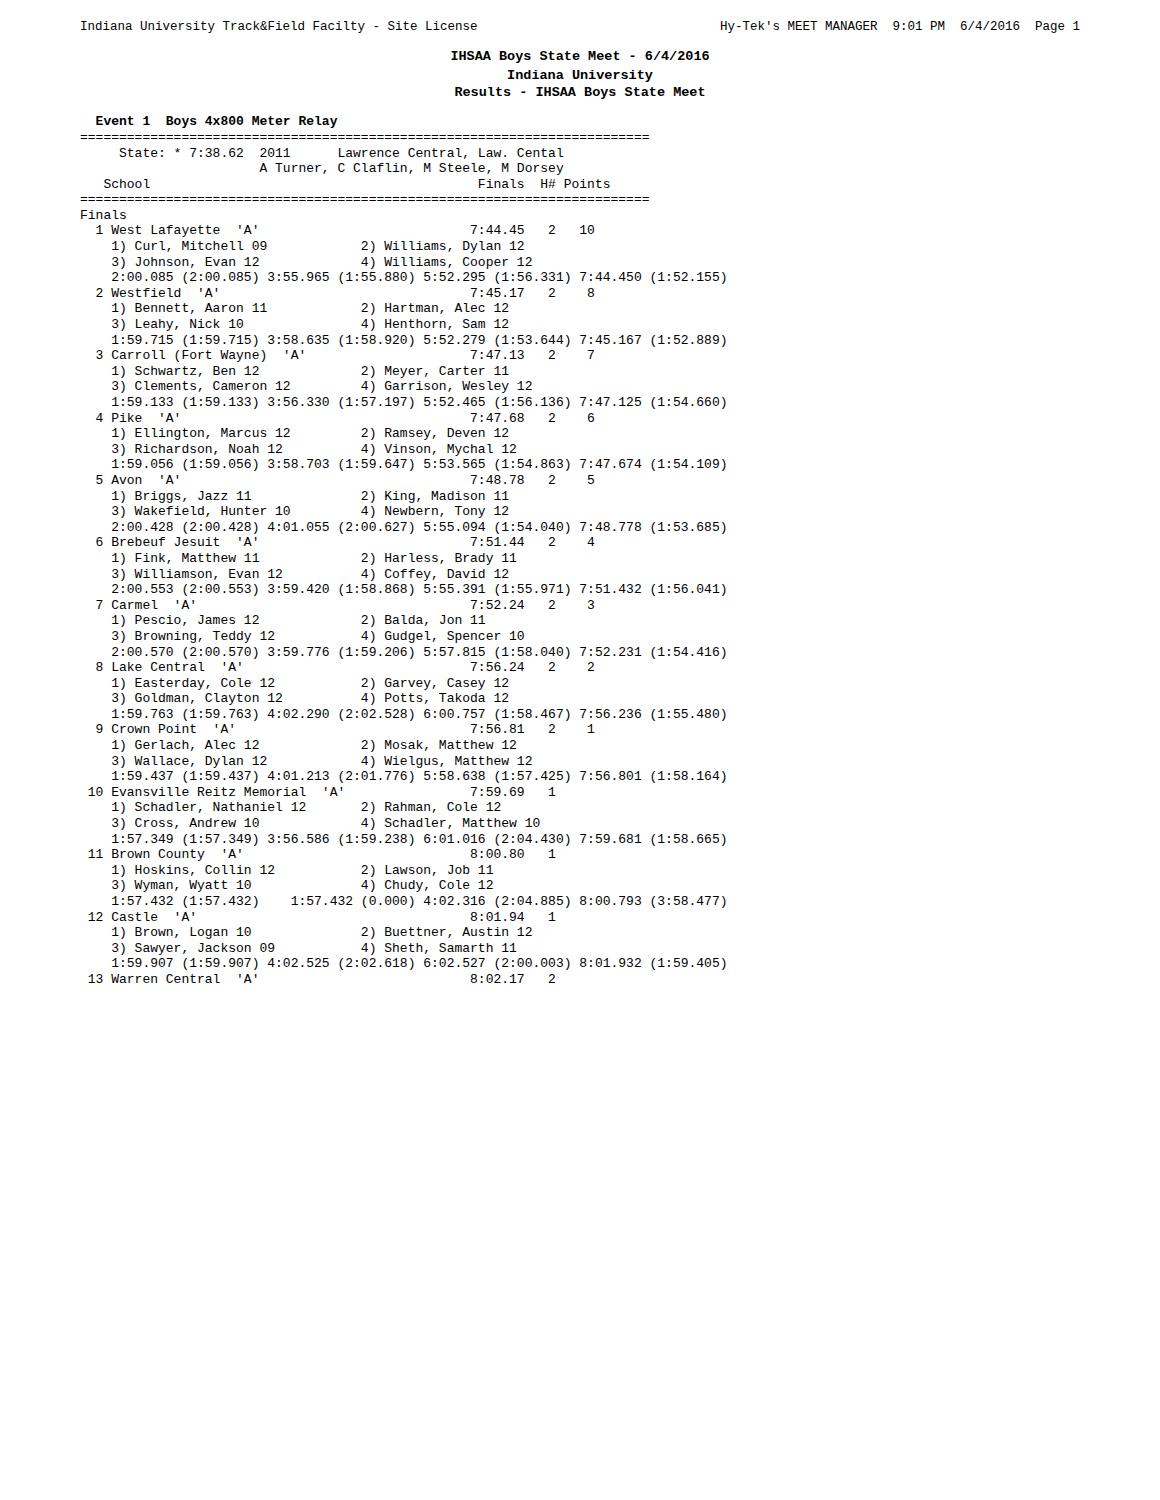Indiana University Track&Field Facilty - Site License Hy-Tek's MEET MANAGER 9:01 PM 6/4/2016 Page 1
IHSAA Boys State Meet - 6/4/2016
Indiana University
Results - IHSAA Boys State Meet
  Event 1  Boys 4x800 Meter Relay
=========================================================================
     State: * 7:38.62  2011      Lawrence Central, Law. Cental
                       A Turner, C Claflin, M Steele, M Dorsey
   School                                          Finals  H# Points
=========================================================================
Finals
  1 West Lafayette  'A'                           7:44.45   2   10
    1) Curl, Mitchell 09            2) Williams, Dylan 12
    3) Johnson, Evan 12             4) Williams, Cooper 12
    2:00.085 (2:00.085) 3:55.965 (1:55.880) 5:52.295 (1:56.331) 7:44.450 (1:52.155)
  2 Westfield  'A'                                7:45.17   2    8
    1) Bennett, Aaron 11            2) Hartman, Alec 12
    3) Leahy, Nick 10               4) Henthorn, Sam 12
    1:59.715 (1:59.715) 3:58.635 (1:58.920) 5:52.279 (1:53.644) 7:45.167 (1:52.889)
  3 Carroll (Fort Wayne)  'A'                     7:47.13   2    7
    1) Schwartz, Ben 12             2) Meyer, Carter 11
    3) Clements, Cameron 12         4) Garrison, Wesley 12
    1:59.133 (1:59.133) 3:56.330 (1:57.197) 5:52.465 (1:56.136) 7:47.125 (1:54.660)
  4 Pike  'A'                                     7:47.68   2    6
    1) Ellington, Marcus 12         2) Ramsey, Deven 12
    3) Richardson, Noah 12          4) Vinson, Mychal 12
    1:59.056 (1:59.056) 3:58.703 (1:59.647) 5:53.565 (1:54.863) 7:47.674 (1:54.109)
  5 Avon  'A'                                     7:48.78   2    5
    1) Briggs, Jazz 11              2) King, Madison 11
    3) Wakefield, Hunter 10         4) Newbern, Tony 12
    2:00.428 (2:00.428) 4:01.055 (2:00.627) 5:55.094 (1:54.040) 7:48.778 (1:53.685)
  6 Brebeuf Jesuit  'A'                           7:51.44   2    4
    1) Fink, Matthew 11             2) Harless, Brady 11
    3) Williamson, Evan 12          4) Coffey, David 12
    2:00.553 (2:00.553) 3:59.420 (1:58.868) 5:55.391 (1:55.971) 7:51.432 (1:56.041)
  7 Carmel  'A'                                   7:52.24   2    3
    1) Pescio, James 12             2) Balda, Jon 11
    3) Browning, Teddy 12           4) Gudgel, Spencer 10
    2:00.570 (2:00.570) 3:59.776 (1:59.206) 5:57.815 (1:58.040) 7:52.231 (1:54.416)
  8 Lake Central  'A'                             7:56.24   2    2
    1) Easterday, Cole 12           2) Garvey, Casey 12
    3) Goldman, Clayton 12          4) Potts, Takoda 12
    1:59.763 (1:59.763) 4:02.290 (2:02.528) 6:00.757 (1:58.467) 7:56.236 (1:55.480)
  9 Crown Point  'A'                              7:56.81   2    1
    1) Gerlach, Alec 12             2) Mosak, Matthew 12
    3) Wallace, Dylan 12            4) Wielgus, Matthew 12
    1:59.437 (1:59.437) 4:01.213 (2:01.776) 5:58.638 (1:57.425) 7:56.801 (1:58.164)
 10 Evansville Reitz Memorial  'A'                7:59.69   1
    1) Schadler, Nathaniel 12       2) Rahman, Cole 12
    3) Cross, Andrew 10             4) Schadler, Matthew 10
    1:57.349 (1:57.349) 3:56.586 (1:59.238) 6:01.016 (2:04.430) 7:59.681 (1:58.665)
 11 Brown County  'A'                             8:00.80   1
    1) Hoskins, Collin 12           2) Lawson, Job 11
    3) Wyman, Wyatt 10              4) Chudy, Cole 12
    1:57.432 (1:57.432)    1:57.432 (0.000) 4:02.316 (2:04.885) 8:00.793 (3:58.477)
 12 Castle  'A'                                   8:01.94   1
    1) Brown, Logan 10              2) Buettner, Austin 12
    3) Sawyer, Jackson 09           4) Sheth, Samarth 11
    1:59.907 (1:59.907) 4:02.525 (2:02.618) 6:02.527 (2:00.003) 8:01.932 (1:59.405)
 13 Warren Central  'A'                           8:02.17   2